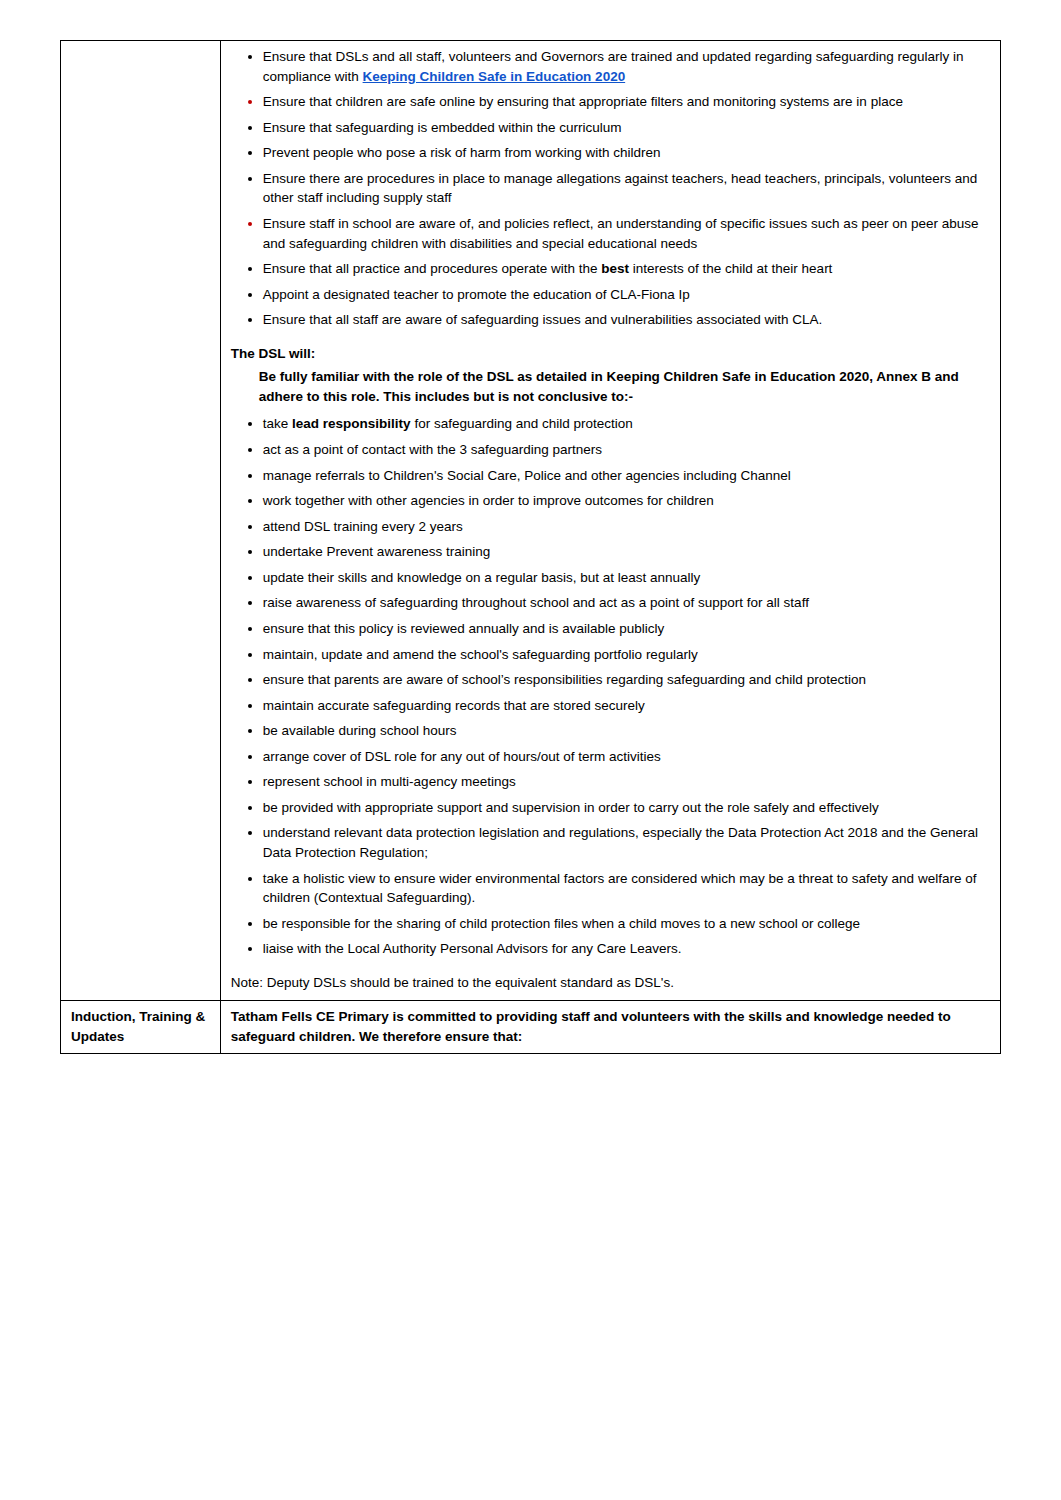| | Ensure that DSLs and all staff, volunteers and Governors are trained and updated regarding safeguarding regularly in compliance with Keeping Children Safe in Education 2020 Ensure that children are safe online by ensuring that appropriate filters and monitoring systems are in place Ensure that safeguarding is embedded within the curriculum Prevent people who pose a risk of harm from working with children Ensure there are procedures in place to manage allegations against teachers, head teachers, principals, volunteers and other staff including supply staff Ensure staff in school are aware of, and policies reflect, an understanding of specific issues such as peer on peer abuse and safeguarding children with disabilities and special educational needs Ensure that all practice and procedures operate with the best interests of the child at their heart Appoint a designated teacher to promote the education of CLA-Fiona Ip Ensure that all staff are aware of safeguarding issues and vulnerabilities associated with CLA. The DSL will: Be fully familiar with the role of the DSL as detailed in Keeping Children Safe in Education 2020, Annex B and adhere to this role. This includes but is not conclusive to:- take lead responsibility for safeguarding and child protection act as a point of contact with the 3 safeguarding partners manage referrals to Children's Social Care, Police and other agencies including Channel work together with other agencies in order to improve outcomes for children attend DSL training every 2 years undertake Prevent awareness training update their skills and knowledge on a regular basis, but at least annually raise awareness of safeguarding throughout school and act as a point of support for all staff ensure that this policy is reviewed annually and is available publicly maintain, update and amend the school's safeguarding portfolio regularly ensure that parents are aware of school’s responsibilities regarding safeguarding and child protection maintain accurate safeguarding records that are stored securely be available during school hours arrange cover of DSL role for any out of hours/out of term activities represent school in multi-agency meetings be provided with appropriate support and supervision in order to carry out the role safely and effectively understand relevant data protection legislation and regulations, especially the Data Protection Act 2018 and the General Data Protection Regulation; take a holistic view to ensure wider environmental factors are considered which may be a threat to safety and welfare of children (Contextual Safeguarding). be responsible for the sharing of child protection files when a child moves to a new school or college liaise with the Local Authority Personal Advisors for any Care Leavers. Note: Deputy DSLs should be trained to the equivalent standard as DSL's. |
| Induction, Training & Updates | Tatham Fells CE Primary is committed to providing staff and volunteers with the skills and knowledge needed to safeguard children. We therefore ensure that: |